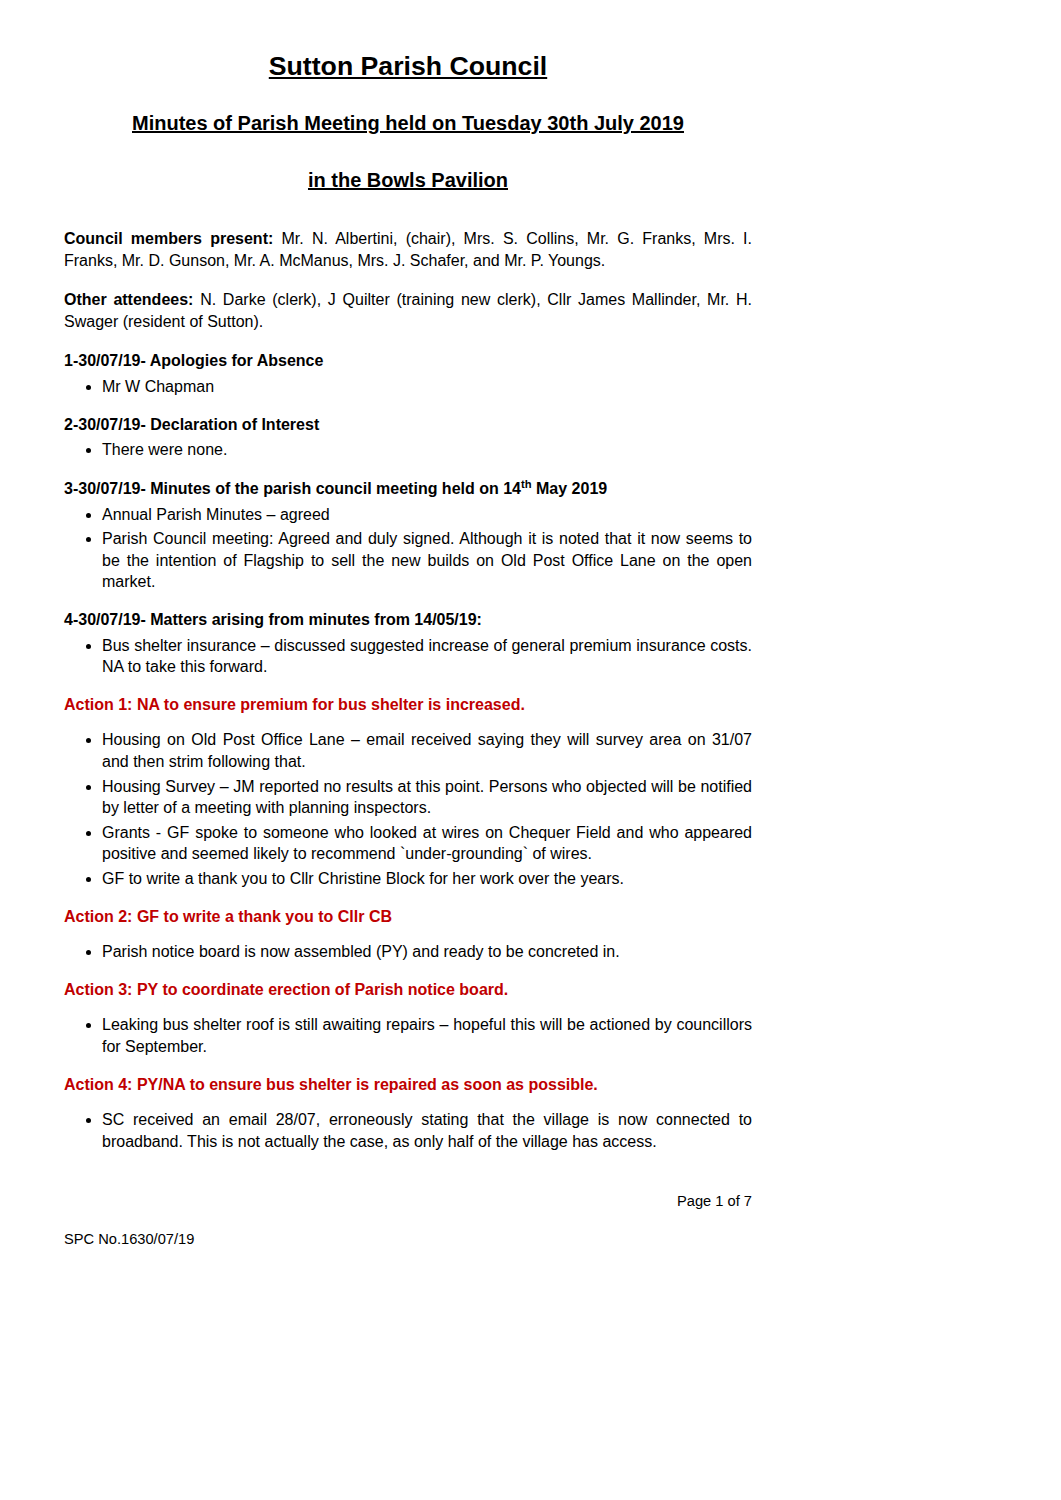Sutton Parish Council
Minutes of Parish Meeting held on Tuesday 30th July 2019
in the Bowls Pavilion
Council members present: Mr. N. Albertini, (chair), Mrs. S. Collins, Mr. G. Franks, Mrs. I. Franks, Mr. D. Gunson, Mr. A. McManus, Mrs. J. Schafer, and Mr. P. Youngs.
Other attendees: N. Darke (clerk), J Quilter (training new clerk), Cllr James Mallinder, Mr. H. Swager (resident of Sutton).
1-30/07/19- Apologies for Absence
Mr W Chapman
2-30/07/19- Declaration of Interest
There were none.
3-30/07/19- Minutes of the parish council meeting held on 14th May 2019
Annual Parish Minutes – agreed
Parish Council meeting: Agreed and duly signed. Although it is noted that it now seems to be the intention of Flagship to sell the new builds on Old Post Office Lane on the open market.
4-30/07/19- Matters arising from minutes from 14/05/19:
Bus shelter insurance – discussed suggested increase of general premium insurance costs. NA to take this forward.
Action 1: NA to ensure premium for bus shelter is increased.
Housing on Old Post Office Lane – email received saying they will survey area on 31/07 and then strim following that.
Housing Survey – JM reported no results at this point. Persons who objected will be notified by letter of a meeting with planning inspectors.
Grants - GF spoke to someone who looked at wires on Chequer Field and who appeared positive and seemed likely to recommend `under-grounding` of wires.
GF to write a thank you to Cllr Christine Block for her work over the years.
Action 2: GF to write a thank you to Cllr CB
Parish notice board is now assembled (PY) and ready to be concreted in.
Action 3: PY to coordinate erection of Parish notice board.
Leaking bus shelter roof is still awaiting repairs – hopeful this will be actioned by councillors for September.
Action 4: PY/NA to ensure bus shelter is repaired as soon as possible.
SC received an email 28/07, erroneously stating that the village is now connected to broadband. This is not actually the case, as only half of the village has access.
Page 1 of 7
SPC No.1630/07/19